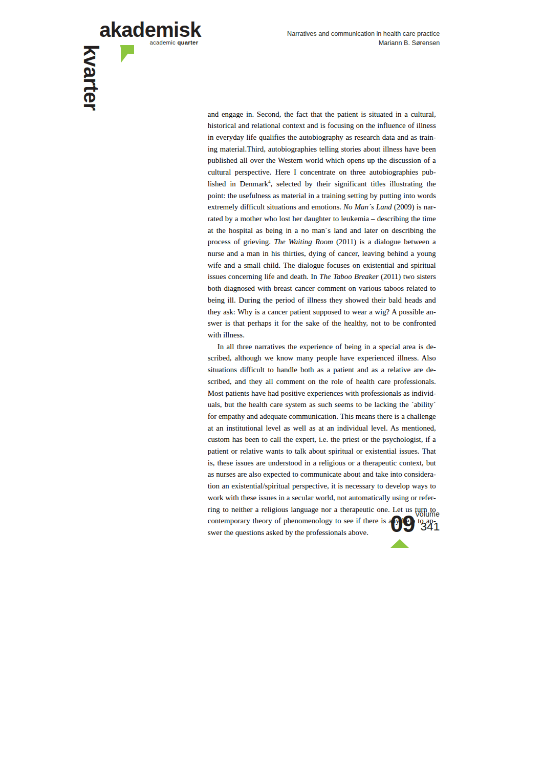akademisk
academic quarter
kvarter
Narratives and communication in health care practice
Mariann B. Sørensen
and engage in. Second, the fact that the patient is situated in a cultural, historical and relational context and is focusing on the influence of illness in everyday life qualifies the autobiography as research data and as training material.Third, autobiographies telling stories about illness have been published all over the Western world which opens up the discussion of a cultural perspective. Here I concentrate on three autobiographies published in Denmark4, selected by their significant titles illustrating the point: the usefulness as material in a training setting by putting into words extremely difficult situations and emotions. No Man´s Land (2009) is narrated by a mother who lost her daughter to leukemia – describing the time at the hospital as being in a no man´s land and later on describing the process of grieving. The Waiting Room (2011) is a dialogue between a nurse and a man in his thirties, dying of cancer, leaving behind a young wife and a small child. The dialogue focuses on existential and spiritual issues concerning life and death. In The Taboo Breaker (2011) two sisters both diagnosed with breast cancer comment on various taboos related to being ill. During the period of illness they showed their bald heads and they ask: Why is a cancer patient supposed to wear a wig? A possible answer is that perhaps it for the sake of the healthy, not to be confronted with illness.
In all three narratives the experience of being in a special area is described, although we know many people have experienced illness. Also situations difficult to handle both as a patient and as a relative are described, and they all comment on the role of health care professionals. Most patients have had positive experiences with professionals as individuals, but the health care system as such seems to be lacking the ´ability´ for empathy and adequate communication. This means there is a challenge at an institutional level as well as at an individual level. As mentioned, custom has been to call the expert, i.e. the priest or the psychologist, if a patient or relative wants to talk about spiritual or existential issues. That is, these issues are understood in a religious or a therapeutic context, but as nurses are also expected to communicate about and take into consideration an existential/spiritual perspective, it is necessary to develop ways to work with these issues in a secular world, not automatically using or referring to neither a religious language nor a therapeutic one. Let us turn to contemporary theory of phenomenology to see if there is any help to answer the questions asked by the professionals above.
Volume
09
341